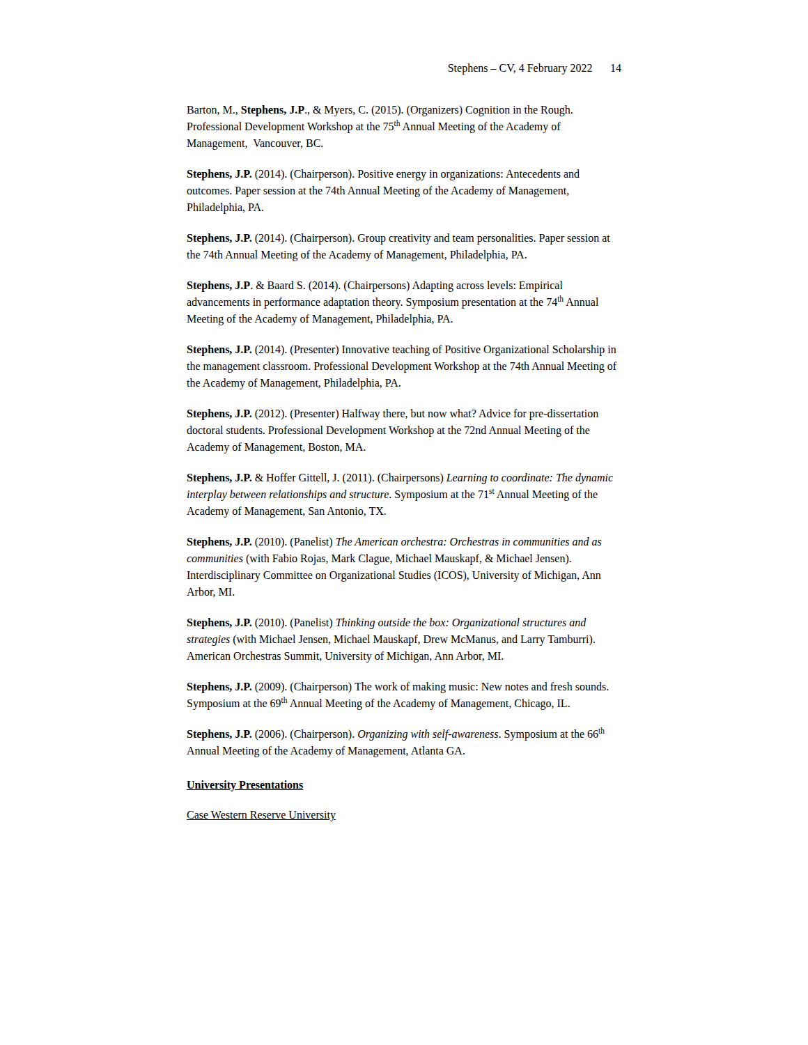Stephens – CV, 4 February 202214
Barton, M., Stephens, J.P., & Myers, C. (2015). (Organizers) Cognition in the Rough. Professional Development Workshop at the 75th Annual Meeting of the Academy of Management, Vancouver, BC.
Stephens, J.P. (2014). (Chairperson). Positive energy in organizations: Antecedents and outcomes. Paper session at the 74th Annual Meeting of the Academy of Management, Philadelphia, PA.
Stephens, J.P. (2014). (Chairperson). Group creativity and team personalities. Paper session at the 74th Annual Meeting of the Academy of Management, Philadelphia, PA.
Stephens, J.P. & Baard S. (2014). (Chairpersons) Adapting across levels: Empirical advancements in performance adaptation theory. Symposium presentation at the 74th Annual Meeting of the Academy of Management, Philadelphia, PA.
Stephens, J.P. (2014). (Presenter) Innovative teaching of Positive Organizational Scholarship in the management classroom. Professional Development Workshop at the 74th Annual Meeting of the Academy of Management, Philadelphia, PA.
Stephens, J.P. (2012). (Presenter) Halfway there, but now what? Advice for pre-dissertation doctoral students. Professional Development Workshop at the 72nd Annual Meeting of the Academy of Management, Boston, MA.
Stephens, J.P. & Hoffer Gittell, J. (2011). (Chairpersons) Learning to coordinate: The dynamic interplay between relationships and structure. Symposium at the 71st Annual Meeting of the Academy of Management, San Antonio, TX.
Stephens, J.P. (2010). (Panelist) The American orchestra: Orchestras in communities and as communities (with Fabio Rojas, Mark Clague, Michael Mauskapf, & Michael Jensen). Interdisciplinary Committee on Organizational Studies (ICOS), University of Michigan, Ann Arbor, MI.
Stephens, J.P. (2010). (Panelist) Thinking outside the box: Organizational structures and strategies (with Michael Jensen, Michael Mauskapf, Drew McManus, and Larry Tamburri). American Orchestras Summit, University of Michigan, Ann Arbor, MI.
Stephens, J.P. (2009). (Chairperson) The work of making music: New notes and fresh sounds. Symposium at the 69th Annual Meeting of the Academy of Management, Chicago, IL.
Stephens, J.P. (2006). (Chairperson). Organizing with self-awareness. Symposium at the 66th Annual Meeting of the Academy of Management, Atlanta GA.
University Presentations
Case Western Reserve University